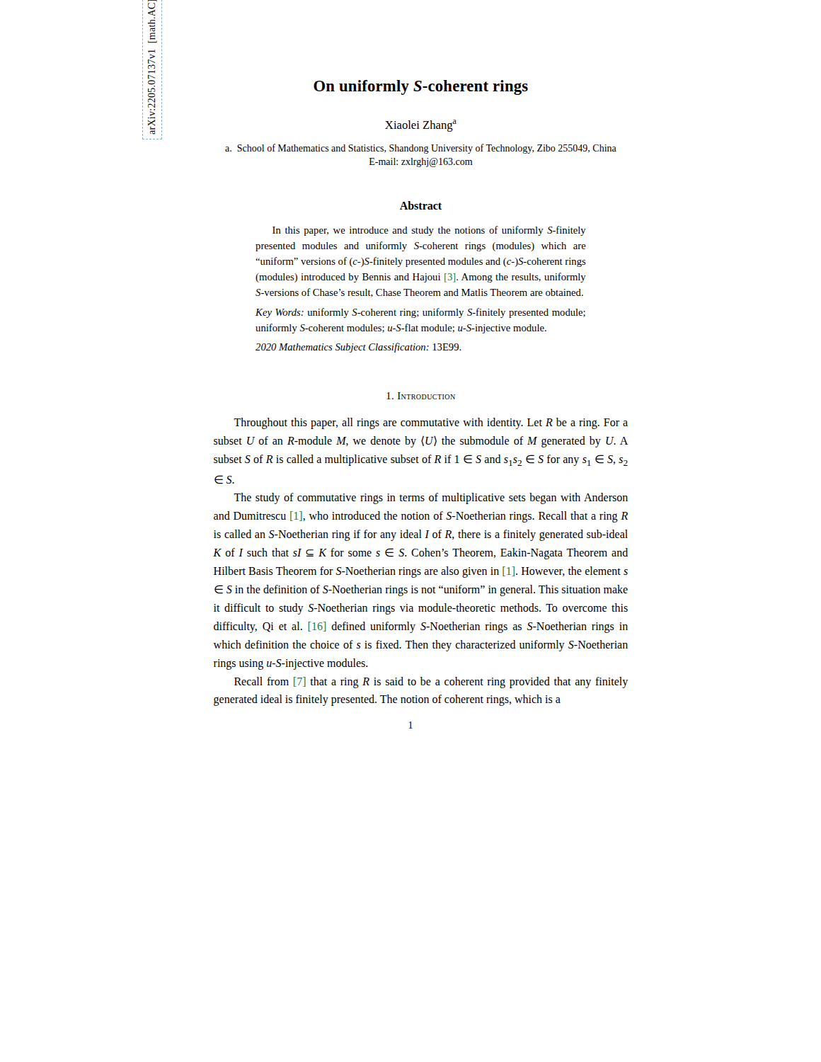arXiv:2205.07137v1 [math.AC] 14 May 2022
On uniformly S-coherent rings
Xiaolei Zhanga
a. School of Mathematics and Statistics, Shandong University of Technology, Zibo 255049, China E-mail: zxlrghj@163.com
Abstract
In this paper, we introduce and study the notions of uniformly S-finitely presented modules and uniformly S-coherent rings (modules) which are “uniform” versions of (c-)S-finitely presented modules and (c-)S-coherent rings (modules) introduced by Bennis and Hajoui [3]. Among the results, uniformly S-versions of Chase’s result, Chase Theorem and Matlis Theorem are obtained.
Key Words: uniformly S-coherent ring; uniformly S-finitely presented module; uniformly S-coherent modules; u-S-flat module; u-S-injective module.
2020 Mathematics Subject Classification: 13E99.
1. Introduction
Throughout this paper, all rings are commutative with identity. Let R be a ring. For a subset U of an R-module M, we denote by ⟨U⟩ the submodule of M generated by U. A subset S of R is called a multiplicative subset of R if 1 ∈ S and s1s2 ∈ S for any s1 ∈ S, s2 ∈ S.
The study of commutative rings in terms of multiplicative sets began with Anderson and Dumitrescu [1], who introduced the notion of S-Noetherian rings. Recall that a ring R is called an S-Noetherian ring if for any ideal I of R, there is a finitely generated sub-ideal K of I such that sI ⊆ K for some s ∈ S. Cohen’s Theorem, Eakin-Nagata Theorem and Hilbert Basis Theorem for S-Noetherian rings are also given in [1]. However, the element s ∈ S in the definition of S-Noetherian rings is not “uniform” in general. This situation make it difficult to study S-Noetherian rings via module-theoretic methods. To overcome this difficulty, Qi et al. [16] defined uniformly S-Noetherian rings as S-Noetherian rings in which definition the choice of s is fixed. Then they characterized uniformly S-Noetherian rings using u-S-injective modules.
Recall from [7] that a ring R is said to be a coherent ring provided that any finitely generated ideal is finitely presented. The notion of coherent rings, which is a
1